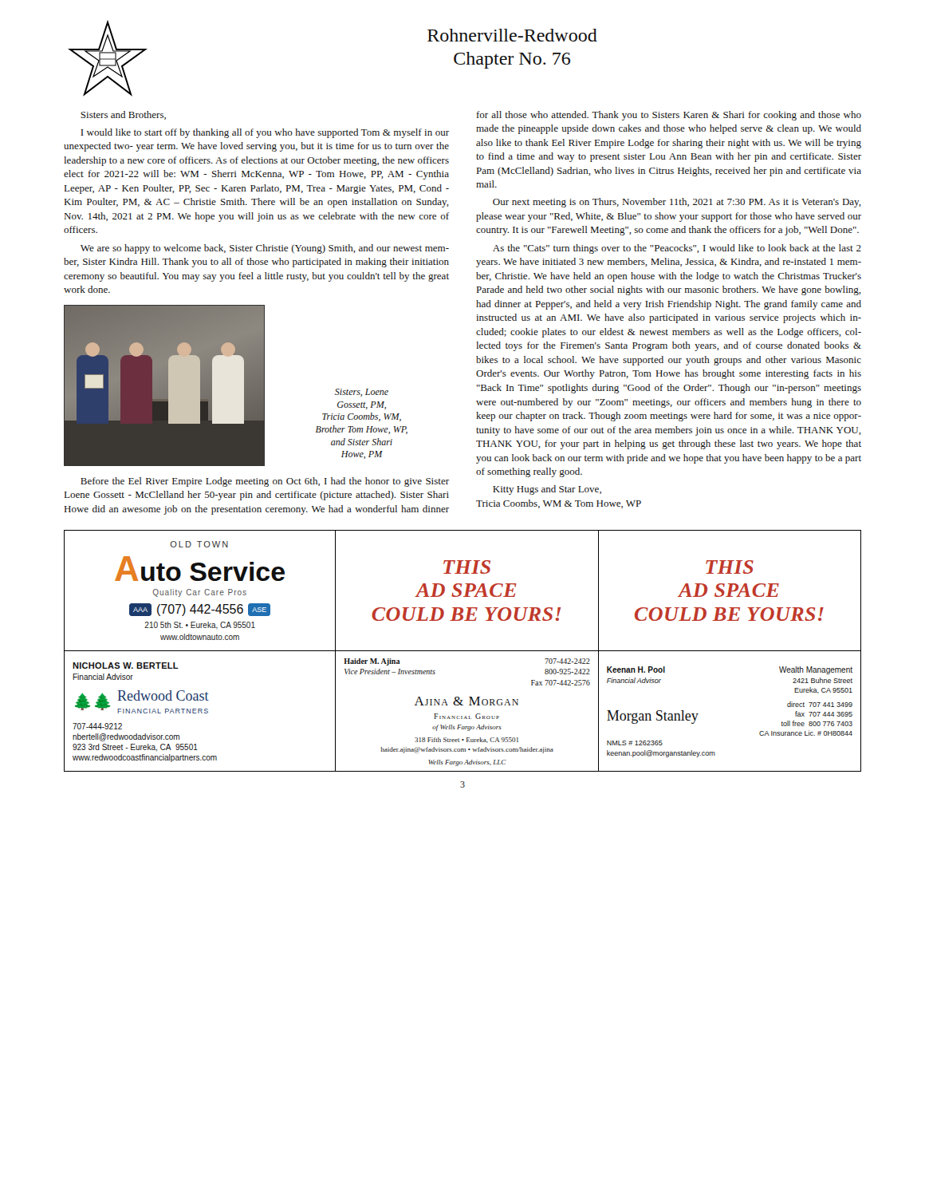Rohnerville-Redwood
Chapter No. 76
Sisters and Brothers,
I would like to start off by thanking all of you who have supported Tom & myself in our unexpected two- year term. We have loved serving you, but it is time for us to turn over the leadership to a new core of officers. As of elections at our October meeting, the new officers elect for 2021-22 will be: WM - Sherri McKenna, WP - Tom Howe, PP, AM - Cynthia Leeper, AP - Ken Poulter, PP, Sec - Karen Parlato, PM, Trea - Margie Yates, PM, Cond - Kim Poulter, PM, & AC – Christie Smith. There will be an open installation on Sunday, Nov. 14th, 2021 at 2 PM. We hope you will join us as we celebrate with the new core of officers.
We are so happy to welcome back, Sister Christie (Young) Smith, and our newest member, Sister Kindra Hill. Thank you to all of those who participated in making their initiation ceremony so beautiful. You may say you feel a little rusty, but you couldn't tell by the great work done.
Sisters, Loene
Gossett, PM,
Tricia Coombs, WM,
Brother Tom Howe, WP,
and Sister Shari
Howe, PM
Before the Eel River Empire Lodge meeting on Oct 6th, I had the honor to give Sister Loene Gossett - McClelland her 50-year pin and certificate (picture attached). Sister Shari Howe did an awesome job on the presentation ceremony. We had a wonderful ham dinner for all those who attended. Thank you to Sisters Karen & Shari for cooking and those who made the pineapple upside down cakes and those who helped serve & clean up. We would also like to thank Eel River Empire Lodge for sharing their night with us. We will be trying to find a time and way to present sister Lou Ann Bean with her pin and certificate. Sister Pam (McClelland) Sadrian, who lives in Citrus Heights, received her pin and certificate via mail.
Our next meeting is on Thurs, November 11th, 2021 at 7:30 PM. As it is Veteran's Day, please wear your "Red, White, & Blue" to show your support for those who have served our country. It is our "Farewell Meeting", so come and thank the officers for a job, "Well Done".
As the "Cats" turn things over to the "Peacocks", I would like to look back at the last 2 years. We have initiated 3 new members, Melina, Jessica, & Kindra, and re-instated 1 member, Christie. We have held an open house with the lodge to watch the Christmas Trucker's Parade and held two other social nights with our masonic brothers. We have gone bowling, had dinner at Pepper's, and held a very Irish Friendship Night. The grand family came and instructed us at an AMI. We have also participated in various service projects which included; cookie plates to our eldest & newest members as well as the Lodge officers, collected toys for the Firemen's Santa Program both years, and of course donated books & bikes to a local school. We have supported our youth groups and other various Masonic Order's events. Our Worthy Patron, Tom Howe has brought some interesting facts in his "Back In Time" spotlights during "Good of the Order". Though our "in-person" meetings were out-numbered by our "Zoom" meetings, our officers and members hung in there to keep our chapter on track. Though zoom meetings were hard for some, it was a nice opportunity to have some of our out of the area members join us once in a while. THANK YOU, THANK YOU, for your part in helping us get through these last two years. We hope that you can look back on our term with pride and we hope that you have been happy to be a part of something really good.
Kitty Hugs and Star Love,
Tricia Coombs, WM & Tom Howe, WP
OLD TOWN
Auto Service
Quality Car Care Pros
AAA (707) 442-4556 ASE
210 5th St. • Eureka, CA 95501
www.oldtownauto.com
THIS
AD SPACE
COULD BE YOURS!
THIS
AD SPACE
COULD BE YOURS!
NICHOLAS W. BERTELL
Financial Advisor
🌲🌲 Redwood Coast
FINANCIAL PARTNERS
707-444-9212
nbertell@redwoodadvisor.com
923 3rd Street - Eureka, CA 95501
www.redwoodcoastfinancialpartners.com
Haider M. Ajina
Vice President – Investments
707-442-2422
800-925-2422
Fax 707-442-2576
Ajina & Morgan
Financial Group
of Wells Fargo Advisors
318 Fifth Street • Eureka, CA 95501
haider.ajina@wfadvisors.com • wfadvisors.com/haider.ajina
Wells Fargo Advisors, LLC
Keenan H. Pool
Financial Advisor
Wealth Management
2421 Buhne Street
Eureka, CA 95501
Morgan Stanley
direct 707 441 3499
fax 707 444 3695
toll free 800 776 7403
CA Insurance Lic. # 0H80844
NMLS # 1262365
keenan.pool@morganstanley.com
3